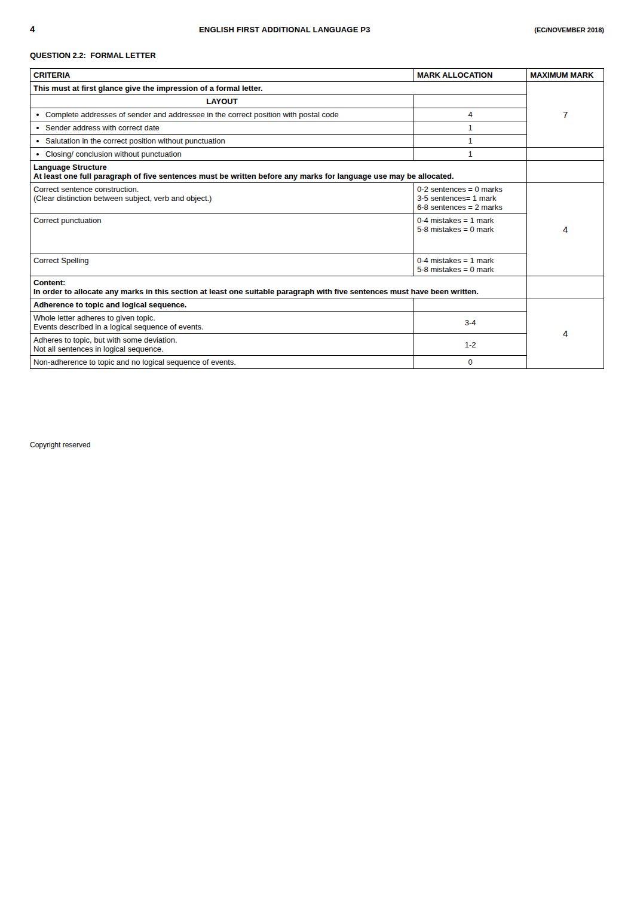4 ENGLISH FIRST ADDITIONAL LANGUAGE P3 (EC/NOVEMBER 2018)
QUESTION 2.2: FORMAL LETTER
| CRITERIA | MARK ALLOCATION | MAXIMUM MARK |
| --- | --- | --- |
| This must at first glance give the impression of a formal letter. | 7 |
| LAYOUT | |
| Complete addresses of sender and addressee in the correct position with postal code | 4 |
| Sender address with correct date | 1 |
| Salutation in the correct position without punctuation | 1 |
| Closing/ conclusion without punctuation | 1 | |
| Language Structure At least one full paragraph of five sentences must be written before any marks for language use may be allocated. | |
| Correct sentence construction. (Clear distinction between subject, verb and object.) | 0-2 sentences = 0 marks 3-5 sentences= 1 mark 6-8 sentences = 2 marks | 4 |
| Correct punctuation | 0-4 mistakes = 1 mark 5-8 mistakes = 0 mark |
| Correct Spelling | 0-4 mistakes = 1 mark 5-8 mistakes = 0 mark |
| Content: In order to allocate any marks in this section at least one suitable paragraph with five sentences must have been written. | |
| Adherence to topic and logical sequence. | | 4 |
| Whole letter adheres to given topic. Events described in a logical sequence of events. | 3-4 |
| Adheres to topic, but with some deviation. Not all sentences in logical sequence. | 1-2 |
| Non-adherence to topic and no logical sequence of events. | 0 |
Copyright reserved